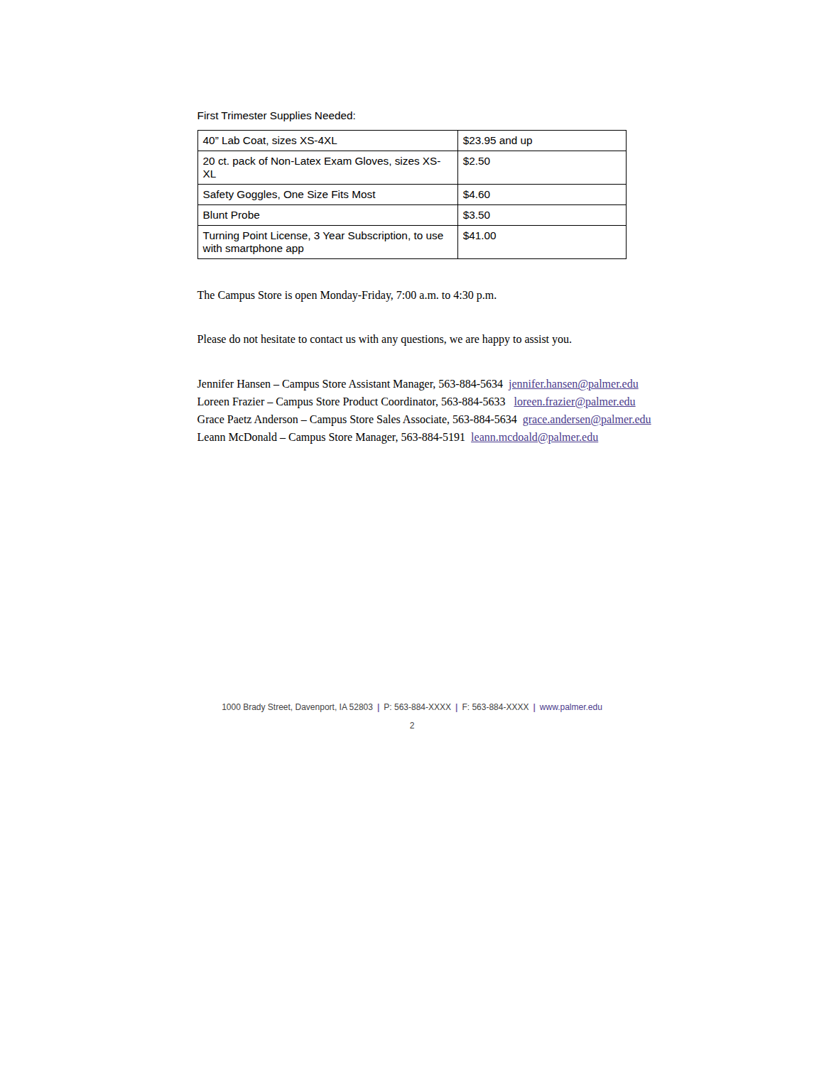First Trimester Supplies Needed:
| 40” Lab Coat, sizes XS-4XL | $23.95 and up |
| 20 ct. pack of Non-Latex Exam Gloves, sizes XS-XL | $2.50 |
| Safety Goggles, One Size Fits Most | $4.60 |
| Blunt Probe | $3.50 |
| Turning Point License, 3 Year Subscription, to use with smartphone app | $41.00 |
The Campus Store is open Monday-Friday, 7:00 a.m. to 4:30 p.m.
Please do not hesitate to contact us with any questions, we are happy to assist you.
Jennifer Hansen – Campus Store Assistant Manager, 563-884-5634 jennifer.hansen@palmer.edu
Loreen Frazier – Campus Store Product Coordinator, 563-884-5633 loreen.frazier@palmer.edu
Grace Paetz Anderson – Campus Store Sales Associate, 563-884-5634 grace.andersen@palmer.edu
Leann McDonald – Campus Store Manager, 563-884-5191 leann.mcdoald@palmer.edu
1000 Brady Street, Davenport, IA 52803|P: 563-884-XXXX|F: 563-884-XXXX|www.palmer.edu
2